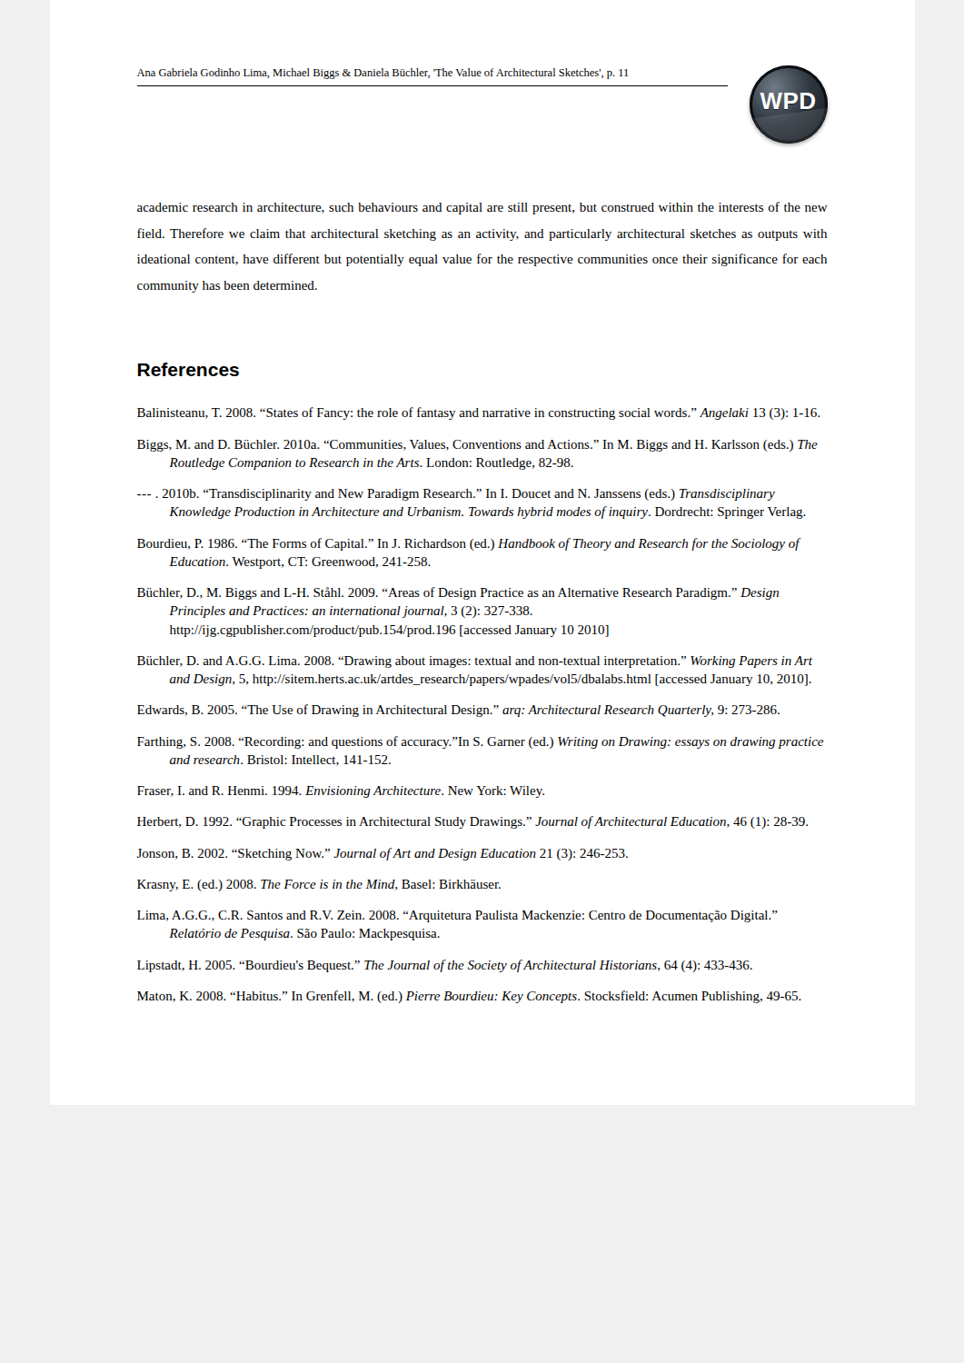Ana Gabriela Godinho Lima, Michael Biggs & Daniela Büchler, 'The Value of Architectural Sketches', p. 11
academic research in architecture, such behaviours and capital are still present, but construed within the interests of the new field. Therefore we claim that architectural sketching as an activity, and particularly architectural sketches as outputs with ideational content, have different but potentially equal value for the respective communities once their significance for each community has been determined.
References
Balinisteanu, T. 2008. “States of Fancy: the role of fantasy and narrative in constructing social words.” Angelaki 13 (3): 1-16.
Biggs, M. and D. Büchler. 2010a. “Communities, Values, Conventions and Actions.” In M. Biggs and H. Karlsson (eds.) The Routledge Companion to Research in the Arts. London: Routledge, 82-98.
--- . 2010b. “Transdisciplinarity and New Paradigm Research.” In I. Doucet and N. Janssens (eds.) Transdisciplinary Knowledge Production in Architecture and Urbanism. Towards hybrid modes of inquiry. Dordrecht: Springer Verlag.
Bourdieu, P. 1986. “The Forms of Capital.” In J. Richardson (ed.) Handbook of Theory and Research for the Sociology of Education. Westport, CT: Greenwood, 241-258.
Büchler, D., M. Biggs and L-H. Ståhl. 2009. “Areas of Design Practice as an Alternative Research Paradigm.” Design Principles and Practices: an international journal, 3 (2): 327-338.
http://ijg.cgpublisher.com/product/pub.154/prod.196 [accessed January 10 2010]
Büchler, D. and A.G.G. Lima. 2008. “Drawing about images: textual and non-textual interpretation.” Working Papers in Art and Design, 5, http://sitem.herts.ac.uk/artdes_research/papers/wpades/vol5/dbalabs.html [accessed January 10, 2010].
Edwards, B. 2005. “The Use of Drawing in Architectural Design.” arq: Architectural Research Quarterly, 9: 273-286.
Farthing, S. 2008. “Recording: and questions of accuracy.”In S. Garner (ed.) Writing on Drawing: essays on drawing practice and research. Bristol: Intellect, 141-152.
Fraser, I. and R. Henmi. 1994. Envisioning Architecture. New York: Wiley.
Herbert, D. 1992. “Graphic Processes in Architectural Study Drawings.” Journal of Architectural Education, 46 (1): 28-39.
Jonson, B. 2002. “Sketching Now.” Journal of Art and Design Education 21 (3): 246-253.
Krasny, E. (ed.) 2008. The Force is in the Mind, Basel: Birkhäuser.
Lima, A.G.G., C.R. Santos and R.V. Zein. 2008. “Arquitetura Paulista Mackenzie: Centro de Documentação Digital.” Relatório de Pesquisa. São Paulo: Mackpesquisa.
Lipstadt, H. 2005. “Bourdieu's Bequest.” The Journal of the Society of Architectural Historians, 64 (4): 433-436.
Maton, K. 2008. “Habitus.” In Grenfell, M. (ed.) Pierre Bourdieu: Key Concepts. Stocksfield: Acumen Publishing, 49-65.